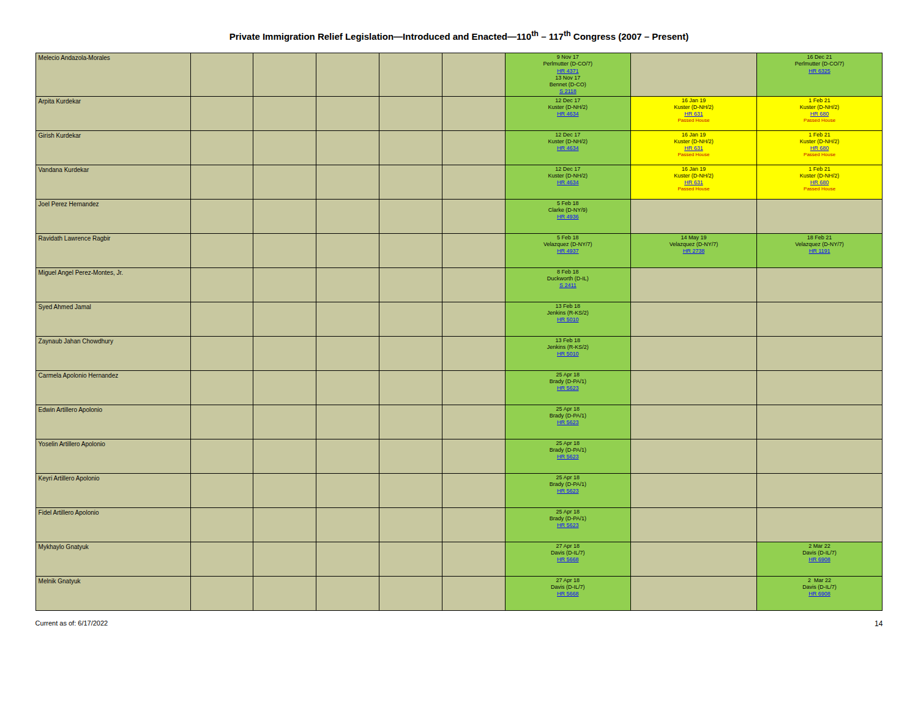Private Immigration Relief Legislation—Introduced and Enacted—110th – 117th Congress (2007 – Present)
| Melecio Andazola-Morales | | | | | | 9 Nov 17 Perlmutter (D-CO/7) HR 4371 13 Nov 17 Bennet (D-CO) S 2118 | | 16 Dec 21 Perlmutter (D-CO/7) HR 6325 |
| Arpita Kurdekar | | | | | | 12 Dec 17 Kuster (D-NH/2) HR 4634 | 16 Jan 19 Kuster (D-NH/2) HR 631 Passed House | 1 Feb 21 Kuster (D-NH/2) HR 680 Passed House |
| Girish Kurdekar | | | | | | 12 Dec 17 Kuster (D-NH/2) HR 4634 | 16 Jan 19 Kuster (D-NH/2) HR 631 Passed House | 1 Feb 21 Kuster (D-NH/2) HR 680 Passed House |
| Vandana Kurdekar | | | | | | 12 Dec 17 Kuster (D-NH/2) HR 4634 | 16 Jan 19 Kuster (D-NH/2) HR 631 Passed House | 1 Feb 21 Kuster (D-NH/2) HR 680 Passed House |
| Joel Perez Hernandez | | | | | | 5 Feb 18 Clarke (D-NY/9) HR 4936 | | |
| Ravidath Lawrence Ragbir | | | | | | 5 Feb 18 Velazquez (D-NY/7) HR 4937 | 14 May 19 Velazquez (D-NY/7) HR 2738 | 18 Feb 21 Velazquez (D-NY/7) HR 1191 |
| Miguel Angel Perez-Montes, Jr. | | | | | | 8 Feb 18 Duckworth (D-IL) S 2411 | | |
| Syed Ahmed Jamal | | | | | | 13 Feb 18 Jenkins (R-KS/2) HR 5010 | | |
| Zaynaub Jahan Chowdhury | | | | | | 13 Feb 18 Jenkins (R-KS/2) HR 5010 | | |
| Carmela Apolonio Hernandez | | | | | | 25 Apr 18 Brady (D-PA/1) HR 5623 | | |
| Edwin Artillero Apolonio | | | | | | 25 Apr 18 Brady (D-PA/1) HR 5623 | | |
| Yoselin Artillero Apolonio | | | | | | 25 Apr 18 Brady (D-PA/1) HR 5623 | | |
| Keyri Artillero Apolonio | | | | | | 25 Apr 18 Brady (D-PA/1) HR 5623 | | |
| Fidel Artillero Apolonio | | | | | | 25 Apr 18 Brady (D-PA/1) HR 5623 | | |
| Mykhaylo Gnatyuk | | | | | | 27 Apr 18 Davis (D-IL/7) HR 5668 | | 2 Mar 22 Davis (D-IL/7) HR 6908 |
| Melnik Gnatyuk | | | | | | 27 Apr 18 Davis (D-IL/7) HR 5668 | | 2 Mar 22 Davis (D-IL/7) HR 6908 |
Current as of: 6/17/2022
14